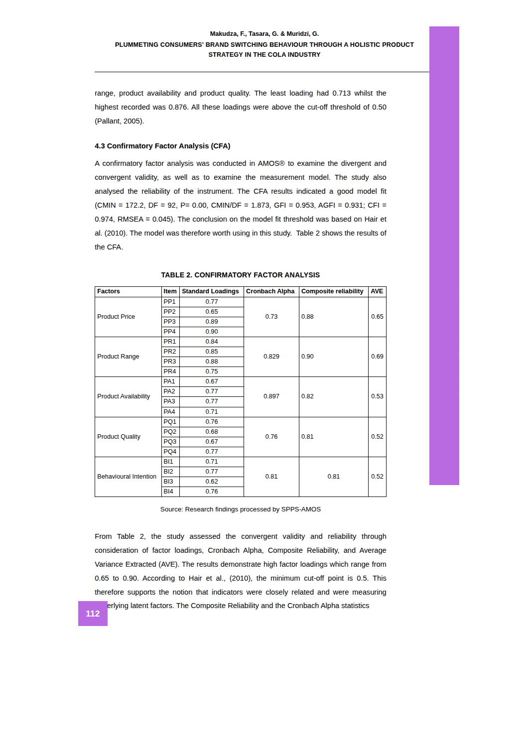Makudza, F., Tasara, G. & Muridzi, G.
PLUMMETING CONSUMERS' BRAND SWITCHING BEHAVIOUR THROUGH A HOLISTIC PRODUCT
STRATEGY IN THE COLA INDUSTRY
range, product availability and product quality. The least loading had 0.713 whilst the highest recorded was 0.876. All these loadings were above the cut-off threshold of 0.50 (Pallant, 2005).
4.3 Confirmatory Factor Analysis (CFA)
A confirmatory factor analysis was conducted in AMOS® to examine the divergent and convergent validity, as well as to examine the measurement model. The study also analysed the reliability of the instrument. The CFA results indicated a good model fit (CMIN = 172.2, DF = 92, P= 0.00, CMIN/DF = 1.873, GFI = 0.953, AGFI = 0.931; CFI = 0.974, RMSEA = 0.045). The conclusion on the model fit threshold was based on Hair et al. (2010). The model was therefore worth using in this study. Table 2 shows the results of the CFA.
TABLE 2. CONFIRMATORY FACTOR ANALYSIS
| Factors | Item | Standard Loadings | Cronbach Alpha | Composite reliability | AVE |
| --- | --- | --- | --- | --- | --- |
| Product Price | PP1 | 0.77 | 0.73 | 0.88 | 0.65 |
| PP2 | 0.65 |
| PP3 | 0.89 |
| PP4 | 0.90 |
| Product Range | PR1 | 0.84 | 0.829 | 0.90 | 0.69 |
| PR2 | 0.85 |
| PR3 | 0.88 |
| PR4 | 0.75 |
| Product Availability | PA1 | 0.67 | 0.897 | 0.82 | 0.53 |
| PA2 | 0.77 |
| PA3 | 0.77 |
| PA4 | 0.71 |
| Product Quality | PQ1 | 0.76 | 0.76 | 0.81 | 0.52 |
| PQ2 | 0.68 |
| PQ3 | 0.67 |
| PQ4 | 0.77 |
| Behavioural Intention | BI1 | 0.71 | 0.81 | 0.81 | 0.52 |
| BI2 | 0.77 |
| BI3 | 0.62 |
| BI4 | 0.76 |
Source: Research findings processed by SPPS-AMOS
From Table 2, the study assessed the convergent validity and reliability through consideration of factor loadings, Cronbach Alpha, Composite Reliability, and Average Variance Extracted (AVE). The results demonstrate high factor loadings which range from 0.65 to 0.90. According to Hair et al., (2010), the minimum cut-off point is 0.5. This therefore supports the notion that indicators were closely related and were measuring underlying latent factors. The Composite Reliability and the Cronbach Alpha statistics
Business Excellence and Management Volume 11 Issue 3 / September 2021
112